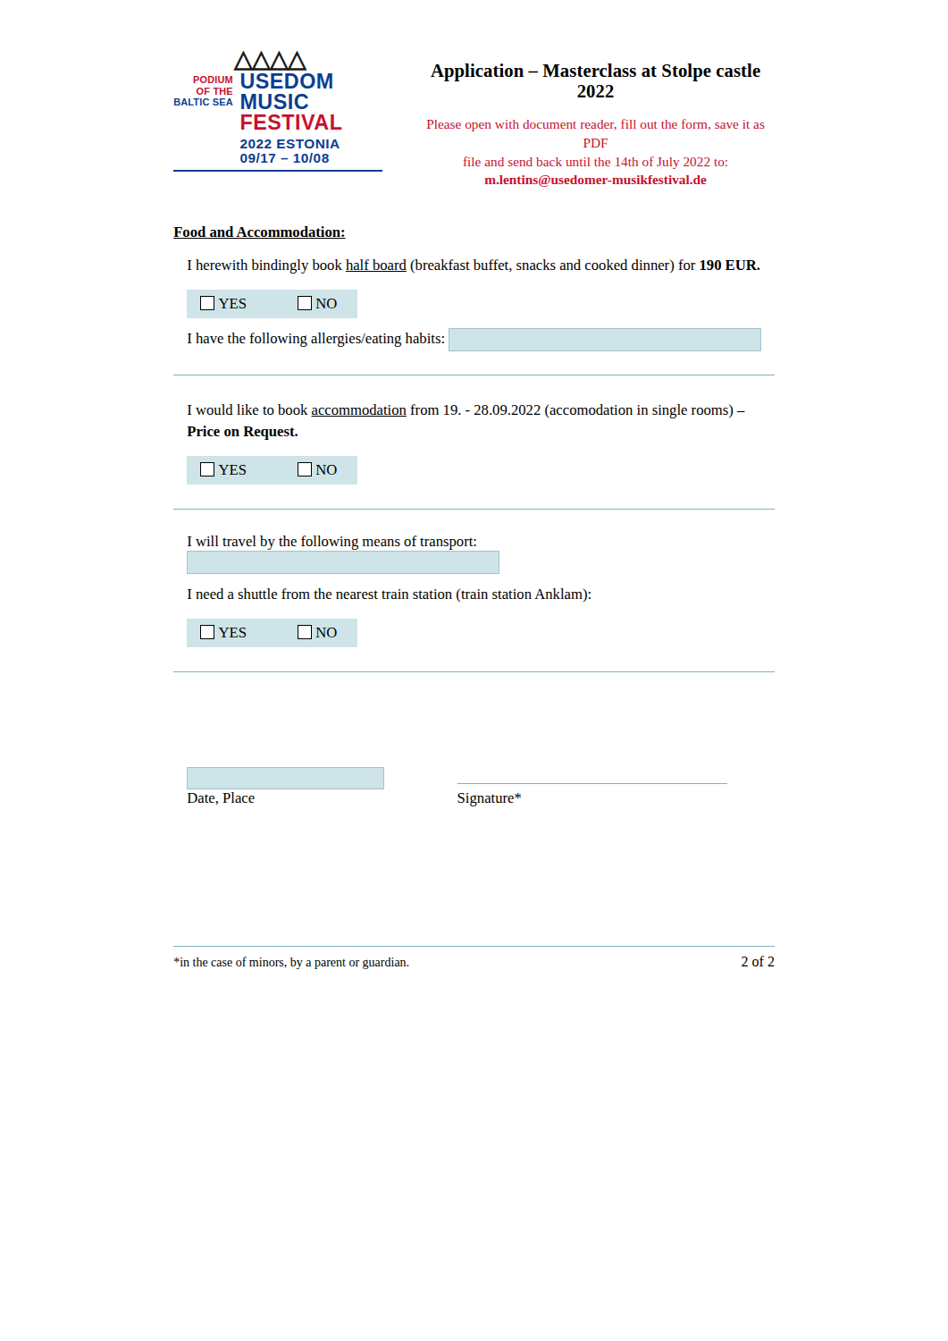△△△△
PODIUM
OF THE
BALTIC SEA
USEDOM
MUSIC
FESTIVAL
2022 ESTONIA
09/17 – 10/08
Application – Masterclass at Stolpe castle 2022
Please open with document reader, fill out the form, save it as PDF
file and send back until the 14th of July 2022 to:
m.lentins@usedomer-musikfestival.de
Food and Accommodation:
I herewith bindingly book half board (breakfast buffet, snacks and cooked dinner) for 190 EUR.
YES NO
I have the following allergies/eating habits:
I would like to book accommodation from 19. - 28.09.2022 (accomodation in single rooms) –
Price on Request.
YES NO
I will travel by the following means of transport:
I need a shuttle from the nearest train station (train station Anklam):
YES NO
Date, Place
Signature*
*in the case of minors, by a parent or guardian.
2 of 2